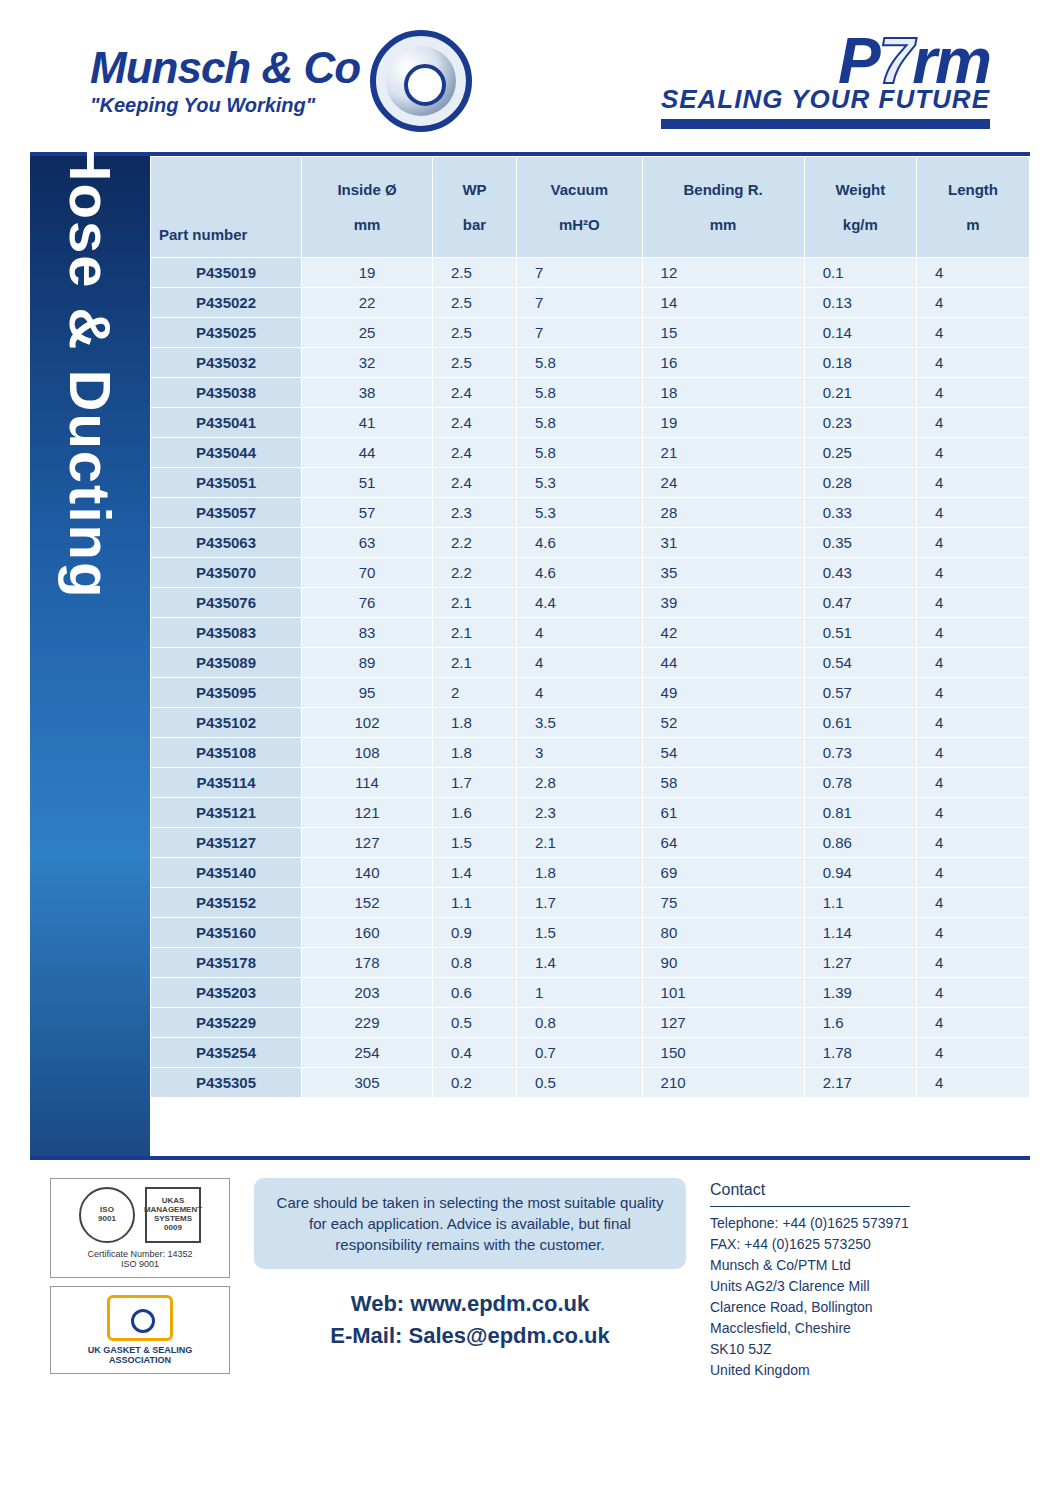Munsch & Co
"Keeping You Working"
P7rm
SEALING YOUR FUTURE
Hose & Ducting
| Part number | Inside Ø mm | WP bar | Vacuum mH²O | Bending R. mm | Weight kg/m | Length m |
| --- | --- | --- | --- | --- | --- | --- |
| P435019 | 19 | 2.5 | 7 | 12 | 0.1 | 4 |
| P435022 | 22 | 2.5 | 7 | 14 | 0.13 | 4 |
| P435025 | 25 | 2.5 | 7 | 15 | 0.14 | 4 |
| P435032 | 32 | 2.5 | 5.8 | 16 | 0.18 | 4 |
| P435038 | 38 | 2.4 | 5.8 | 18 | 0.21 | 4 |
| P435041 | 41 | 2.4 | 5.8 | 19 | 0.23 | 4 |
| P435044 | 44 | 2.4 | 5.8 | 21 | 0.25 | 4 |
| P435051 | 51 | 2.4 | 5.3 | 24 | 0.28 | 4 |
| P435057 | 57 | 2.3 | 5.3 | 28 | 0.33 | 4 |
| P435063 | 63 | 2.2 | 4.6 | 31 | 0.35 | 4 |
| P435070 | 70 | 2.2 | 4.6 | 35 | 0.43 | 4 |
| P435076 | 76 | 2.1 | 4.4 | 39 | 0.47 | 4 |
| P435083 | 83 | 2.1 | 4 | 42 | 0.51 | 4 |
| P435089 | 89 | 2.1 | 4 | 44 | 0.54 | 4 |
| P435095 | 95 | 2 | 4 | 49 | 0.57 | 4 |
| P435102 | 102 | 1.8 | 3.5 | 52 | 0.61 | 4 |
| P435108 | 108 | 1.8 | 3 | 54 | 0.73 | 4 |
| P435114 | 114 | 1.7 | 2.8 | 58 | 0.78 | 4 |
| P435121 | 121 | 1.6 | 2.3 | 61 | 0.81 | 4 |
| P435127 | 127 | 1.5 | 2.1 | 64 | 0.86 | 4 |
| P435140 | 140 | 1.4 | 1.8 | 69 | 0.94 | 4 |
| P435152 | 152 | 1.1 | 1.7 | 75 | 1.1 | 4 |
| P435160 | 160 | 0.9 | 1.5 | 80 | 1.14 | 4 |
| P435178 | 178 | 0.8 | 1.4 | 90 | 1.27 | 4 |
| P435203 | 203 | 0.6 | 1 | 101 | 1.39 | 4 |
| P435229 | 229 | 0.5 | 0.8 | 127 | 1.6 | 4 |
| P435254 | 254 | 0.4 | 0.7 | 150 | 1.78 | 4 |
| P435305 | 305 | 0.2 | 0.5 | 210 | 2.17 | 4 |
ISO
9001
UKAS
MANAGEMENT
SYSTEMS
0009
Certificate Number: 14352
ISO 9001
UK GASKET & SEALING
ASSOCIATION
Care should be taken in selecting the most suitable quality for each application. Advice is available, but final responsibility remains with the customer.
Web: www.epdm.co.uk
E-Mail: Sales@epdm.co.uk
Contact
Telephone: +44 (0)1625 573971
FAX: +44 (0)1625 573250
Munsch & Co/PTM Ltd
Units AG2/3 Clarence Mill
Clarence Road, Bollington
Macclesfield, Cheshire
SK10 5JZ
United Kingdom